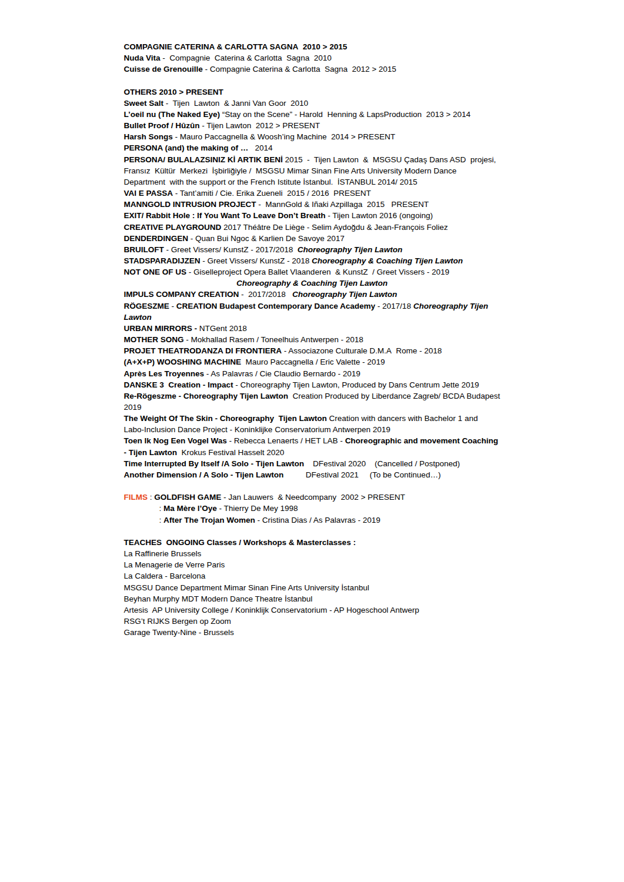COMPAGNIE CATERINA & CARLOTTA SAGNA 2010 > 2015
Nuda Vita - Compagnie Caterina & Carlotta Sagna 2010
Cuisse de Grenouille - Compagnie Caterina & Carlotta Sagna 2012 > 2015
OTHERS 2010 > PRESENT
Sweet Salt - Tijen Lawton & Janni Van Goor 2010
L’oeil nu (The Naked Eye) “Stay on the Scene” - Harold Henning & LapsProduction 2013 > 2014
Bullet Proof / Hûzûn - Tijen Lawton 2012 > PRESENT
Harsh Songs - Mauro Paccagnella & Woosh’ing Machine 2014 > PRESENT
PERSONA (and) the making of … 2014
PERSONA/ BULALAZSINIZ Kİ ARTIK BENİ 2015 - Tijen Lawton & MSGSU Çadaş Dans ASD projesi, Fransız Kültür Merkezi İşbirliğiyle / MSGSU Mimar Sinan Fine Arts University Modern Dance Department with the support or the French Istitute İstanbul. İSTANBUL 2014/ 2015
VAI E PASSA - Tant’amiti / Cie. Erika Zueneli 2015 / 2016 PRESENT
MANNGOLD INTRUSION PROJECT - MannGold & Iñaki Azpillaga 2015 PRESENT
EXIT/ Rabbit Hole : If You Want To Leave Don’t Breath - Tijen Lawton 2016 (ongoing)
CREATIVE PLAYGROUND 2017 Théâtre De Liège - Selim Aydoğdu & Jean-François Foliez
DENDERDINGEN - Quan Bui Ngoc & Karlien De Savoye 2017
BRUILOFT - Greet Vissers/ KunstZ - 2017/2018 Choreography Tijen Lawton
STADSPARADIJZEN - Greet Vissers/ KunstZ - 2018 Choreography & Coaching Tijen Lawton
NOT ONE OF US - Giselleproject Opera Ballet Vlaanderen & KunstZ / Greet Vissers - 2019
Choreography & Coaching Tijen Lawton
IMPULS COMPANY CREATION - 2017/2018 Choreography Tijen Lawton
RÖGESZME - CREATION Budapest Contemporary Dance Academy - 2017/18 Choreography Tijen Lawton
URBAN MIRRORS - NTGent 2018
MOTHER SONG - Mokhallad Rasem / Toneelhuis Antwerpen - 2018
PROJET THEATRODANZA DI FRONTIERA - Associazone Culturale D.M.A Rome - 2018
(A+X+P) WOOSHING MACHINE Mauro Paccagnella / Eric Valette - 2019
Après Les Troyennes - As Palavras / Cie Claudio Bernardo - 2019
DANSKE 3 Creation - Impact - Choreography Tijen Lawton, Produced by Dans Centrum Jette 2019
Re-Rögeszme - Choreography Tijen Lawton Creation Produced by Liberdance Zagreb/ BCDA Budapest 2019
The Weight Of The Skin - Choreography Tijen Lawton Creation with dancers with Bachelor 1 and Labo-Inclusion Dance Project - Koninklijke Conservatorium Antwerpen 2019
Toen Ik Nog Een Vogel Was - Rebecca Lenaerts / HET LAB - Choreographic and movement Coaching - Tijen Lawton Krokus Festival Hasselt 2020
Time Interrupted By Itself /A Solo - Tijen Lawton DFestival 2020 (Cancelled / Postponed)
Another Dimension / A Solo - Tijen Lawton DFestival 2021 (To be Continued…)
FILMS : GOLDFISH GAME - Jan Lauwers & Needcompany 2002 > PRESENT
: Ma Mère l’Oye - Thierry De Mey 1998
: After The Trojan Women - Cristina Dias / As Palavras - 2019
TEACHES ONGOING Classes / Workshops & Masterclasses :
La Raffinerie Brussels
La Menagerie de Verre Paris
La Caldera - Barcelona
MSGSU Dance Department Mimar Sinan Fine Arts University İstanbul
Beyhan Murphy MDT Modern Dance Theatre İstanbul
Artesis AP University College / Koninklijk Conservatorium - AP Hogeschool Antwerp
RSG’t RIJKS Bergen op Zoom
Garage Twenty-Nine - Brussels